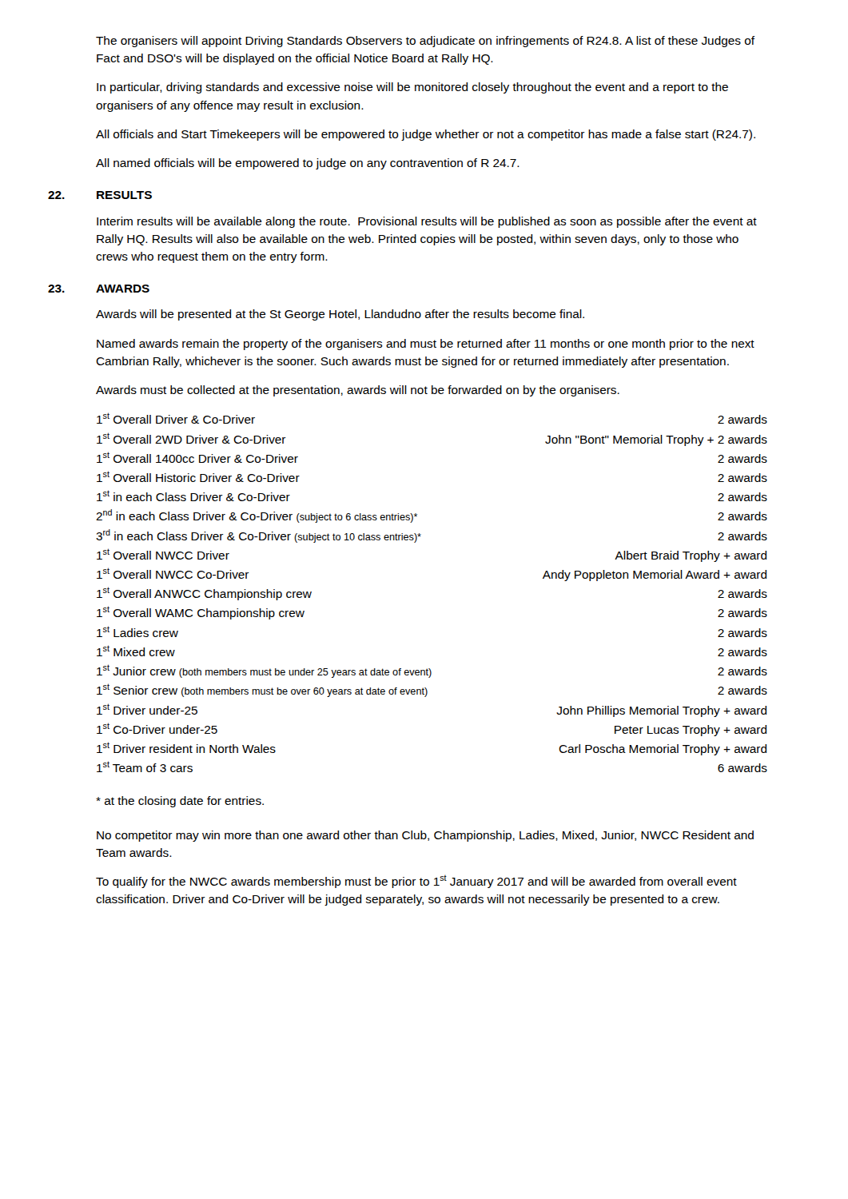The organisers will appoint Driving Standards Observers to adjudicate on infringements of R24.8. A list of these Judges of Fact and DSO's will be displayed on the official Notice Board at Rally HQ.
In particular, driving standards and excessive noise will be monitored closely throughout the event and a report to the organisers of any offence may result in exclusion.
All officials and Start Timekeepers will be empowered to judge whether or not a competitor has made a false start (R24.7).
All named officials will be empowered to judge on any contravention of R 24.7.
22.
RESULTS
Interim results will be available along the route. Provisional results will be published as soon as possible after the event at Rally HQ. Results will also be available on the web. Printed copies will be posted, within seven days, only to those who crews who request them on the entry form.
23.
AWARDS
Awards will be presented at the St George Hotel, Llandudno after the results become final.
Named awards remain the property of the organisers and must be returned after 11 months or one month prior to the next Cambrian Rally, whichever is the sooner. Such awards must be signed for or returned immediately after presentation.
Awards must be collected at the presentation, awards will not be forwarded on by the organisers.
| 1 st Overall Driver & Co-Driver | 2 awards |
| 1 st Overall 2WD Driver & Co-Driver | John "Bont" Memorial Trophy + 2 awards |
| 1 st Overall 1400cc Driver & Co-Driver | 2 awards |
| 1 st Overall Historic Driver & Co-Driver | 2 awards |
| 1 st in each Class Driver & Co-Driver | 2 awards |
| 2 nd in each Class Driver & Co-Driver (subject to 6 class entries)* | 2 awards |
| 3 rd in each Class Driver & Co-Driver (subject to 10 class entries)* | 2 awards |
| 1 st Overall NWCC Driver | Albert Braid Trophy + award |
| 1 st Overall NWCC Co-Driver | Andy Poppleton Memorial Award + award |
| 1 st Overall ANWCC Championship crew | 2 awards |
| 1 st Overall WAMC Championship crew | 2 awards |
| 1 st Ladies crew | 2 awards |
| 1 st Mixed crew | 2 awards |
| 1 st Junior crew (both members must be under 25 years at date of event) | 2 awards |
| 1 st Senior crew (both members must be over 60 years at date of event) | 2 awards |
| 1 st Driver under-25 | John Phillips Memorial Trophy + award |
| 1 st Co-Driver under-25 | Peter Lucas Trophy + award |
| 1 st Driver resident in North Wales | Carl Poscha Memorial Trophy + award |
| 1 st Team of 3 cars | 6 awards |
* at the closing date for entries.
No competitor may win more than one award other than Club, Championship, Ladies, Mixed, Junior, NWCC Resident and Team awards.
To qualify for the NWCC awards membership must be prior to 1st January 2017 and will be awarded from overall event classification. Driver and Co-Driver will be judged separately, so awards will not necessarily be presented to a crew.